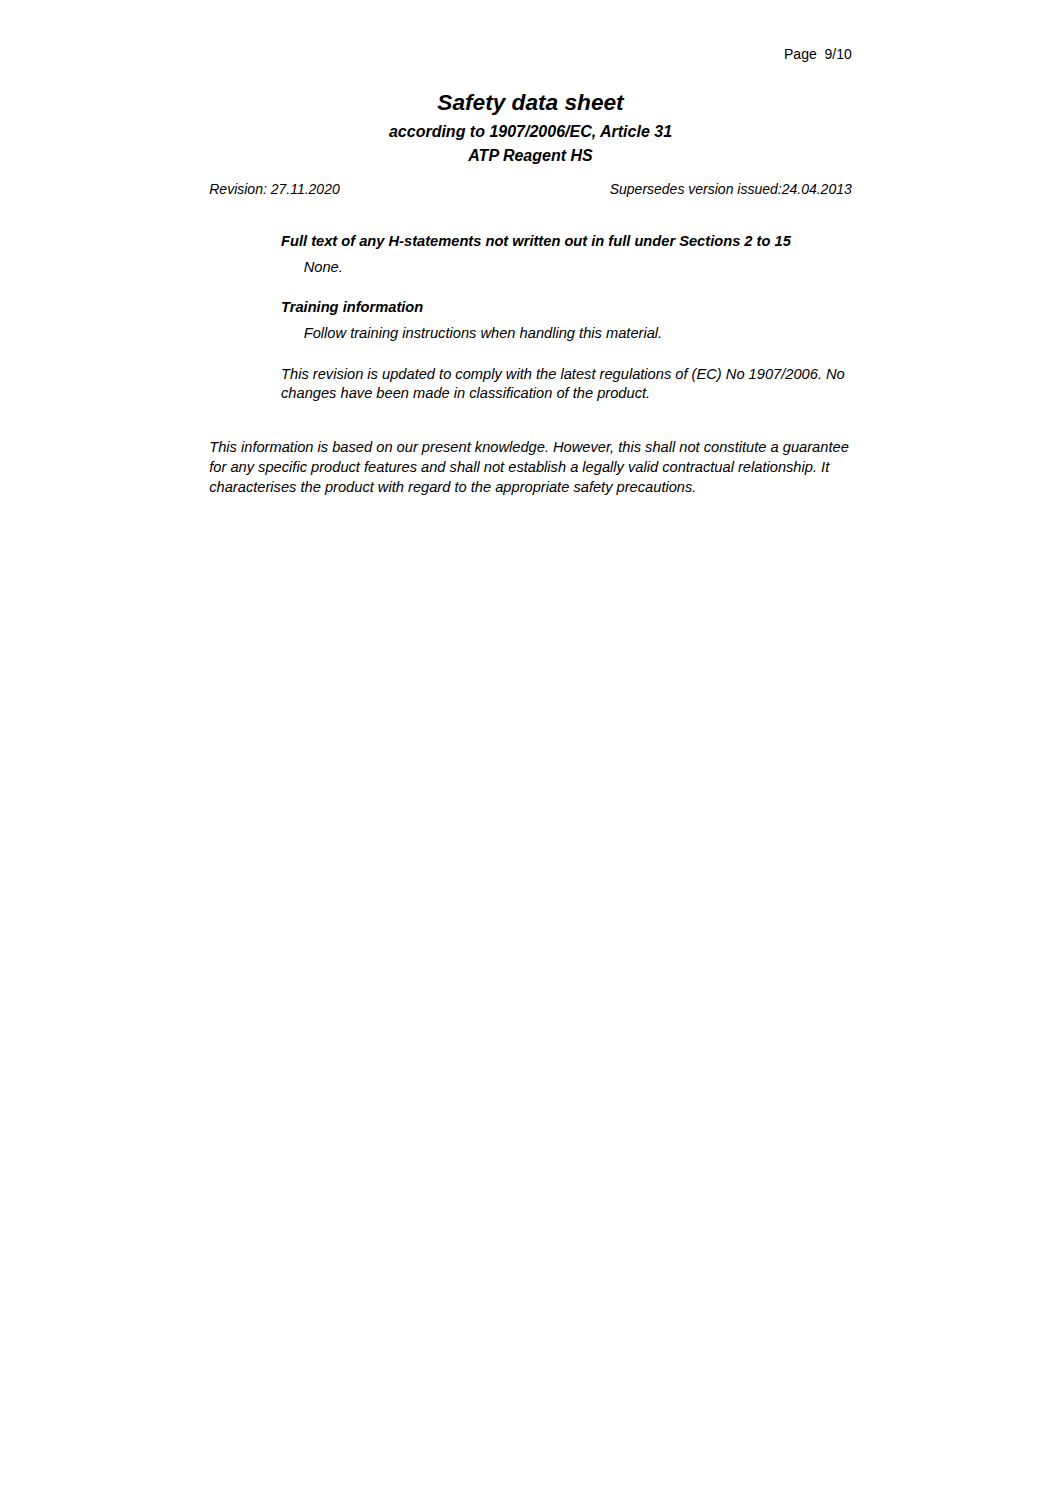Page 9/10
Safety data sheet
according to 1907/2006/EC, Article 31
ATP Reagent HS
Revision: 27.11.2020 Supersedes version issued:24.04.2013
Full text of any H-statements not written out in full under Sections 2 to 15
None.
Training information
Follow training instructions when handling this material.
This revision is updated to comply with the latest regulations of (EC) No 1907/2006. No changes have been made in classification of the product.
This information is based on our present knowledge. However, this shall not constitute a guarantee for any specific product features and shall not establish a legally valid contractual relationship. It characterises the product with regard to the appropriate safety precautions.